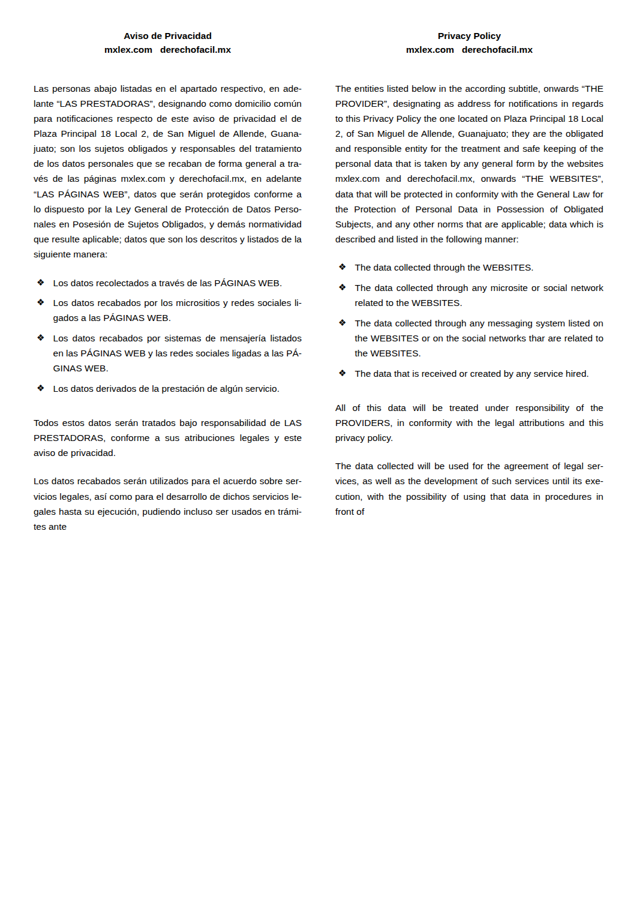Aviso de Privacidad mxlex.com derechofacil.mx
Las personas abajo listadas en el apartado respectivo, en adelante “LAS PRESTADORAS”, designando como domicilio común para notificaciones respecto de este aviso de privacidad el de Plaza Principal 18 Local 2, de San Miguel de Allende, Guanajuato; son los sujetos obligados y responsables del tratamiento de los datos personales que se recaban de forma general a través de las páginas mxlex.com y derechofacil.mx, en adelante “LAS PÁGINAS WEB”, datos que serán protegidos conforme a lo dispuesto por la Ley General de Protección de Datos Personales en Posesión de Sujetos Obligados, y demás normatividad que resulte aplicable; datos que son los descritos y listados de la siguiente manera:
Los datos recolectados a través de las PÁGINAS WEB.
Los datos recabados por los micrositios y redes sociales ligados a las PÁGINAS WEB.
Los datos recabados por sistemas de mensajería listados en las PÁGINAS WEB y las redes sociales ligadas a las PÁGINAS WEB.
Los datos derivados de la prestación de algún servicio.
Todos estos datos serán tratados bajo responsabilidad de LAS PRESTADORAS, conforme a sus atribuciones legales y este aviso de privacidad.
Los datos recabados serán utilizados para el acuerdo sobre servicios legales, así como para el desarrollo de dichos servicios legales hasta su ejecución, pudiendo incluso ser usados en trámites ante
Privacy Policy mxlex.com derechofacil.mx
The entities listed below in the according subtitle, onwards “THE PROVIDER”, designating as address for notifications in regards to this Privacy Policy the one located on Plaza Principal 18 Local 2, of San Miguel de Allende, Guanajuato; they are the obligated and responsible entity for the treatment and safe keeping of the personal data that is taken by any general form by the websites mxlex.com and derechofacil.mx, onwards “THE WEBSITES”, data that will be protected in conformity with the General Law for the Protection of Personal Data in Possession of Obligated Subjects, and any other norms that are applicable; data which is described and listed in the following manner:
The data collected through the WEBSITES.
The data collected through any microsite or social network related to the WEBSITES.
The data collected through any messaging system listed on the WEBSITES or on the social networks thar are related to the WEBSITES.
The data that is received or created by any service hired.
All of this data will be treated under responsibility of the PROVIDERS, in conformity with the legal attributions and this privacy policy.
The data collected will be used for the agreement of legal services, as well as the development of such services until its execution, with the possibility of using that data in procedures in front of